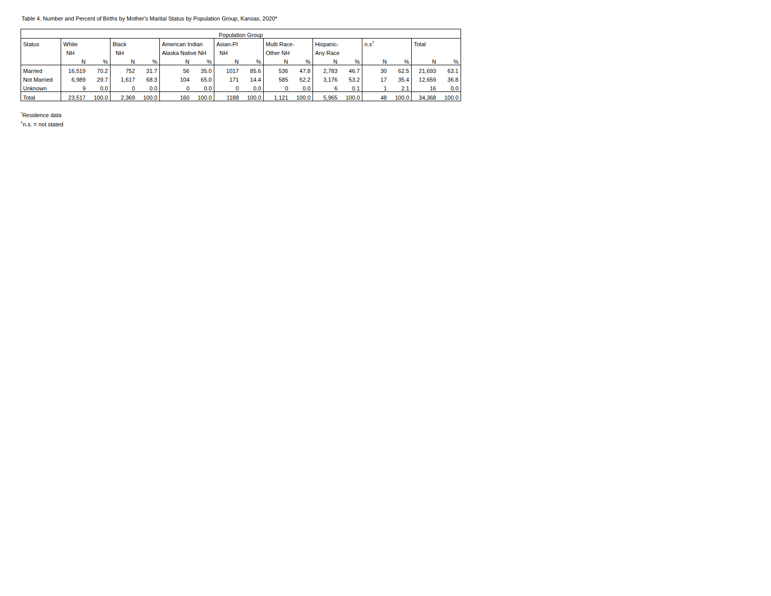Table 4. Number and Percent of Births by Mother's Marital Status by Population Group, Kansas, 2020*
| Population Group |
| Status | White | Black | American Indian | Asian-PI | Multi Race- | Hispanic- | n.s † | Total |
| | NH | NH | Alaska Native NH | NH | Other NH | Any Race | | |
| | N | % | N | % | N | % | N | % | N | % | N | % | N | % | N | % |
| Married | 16,519 | 70.2 | 752 | 31.7 | 56 | 35.0 | 1017 | 85.6 | 536 | 47.8 | 2,783 | 46.7 | 30 | 62.5 | 21,693 | 63.1 |
| Not Married | 6,989 | 29.7 | 1,617 | 68.3 | 104 | 65.0 | 171 | 14.4 | 585 | 52.2 | 3,176 | 53.2 | 17 | 35.4 | 12,659 | 36.8 |
| Unknown | 9 | 0.0 | 0 | 0.0 | 0 | 0.0 | 0 | 0.0 | 0 | 0.0 | 6 | 0.1 | 1 | 2.1 | 16 | 0.0 |
| Total | 23,517 | 100.0 | 2,369 | 100.0 | 160 | 100.0 | 1188 | 100.0 | 1,121 | 100.0 | 5,965 | 100.0 | 48 | 100.0 | 34,368 | 100.0 |
*Residence data
†n.s. = not stated